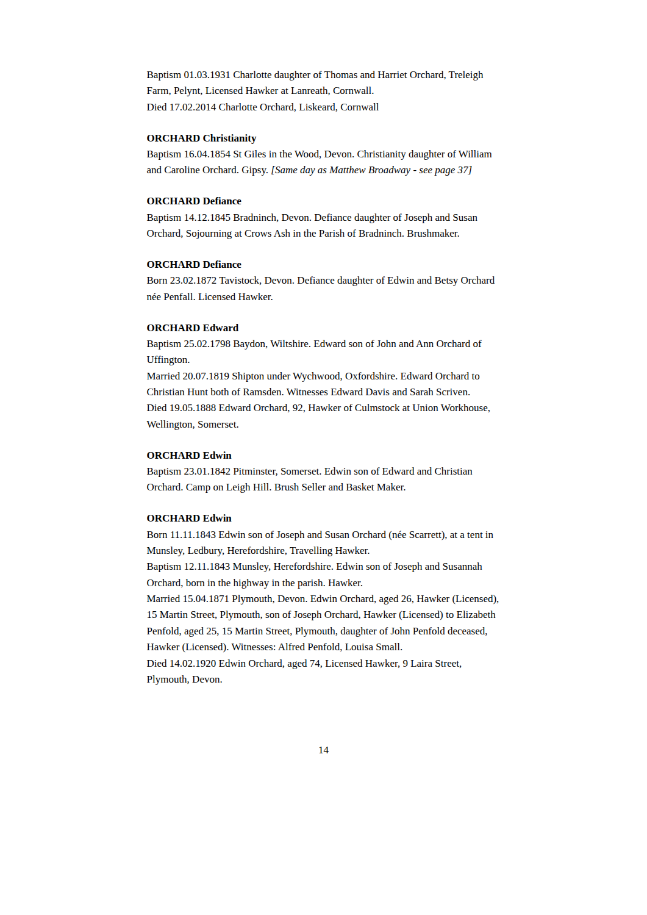Baptism 01.03.1931 Charlotte daughter of Thomas and Harriet Orchard, Treleigh Farm, Pelynt, Licensed Hawker at Lanreath, Cornwall.
Died 17.02.2014 Charlotte Orchard, Liskeard, Cornwall
ORCHARD Christianity
Baptism 16.04.1854 St Giles in the Wood, Devon. Christianity daughter of William and Caroline Orchard. Gipsy. [Same day as Matthew Broadway - see page 37]
ORCHARD Defiance
Baptism 14.12.1845 Bradninch, Devon. Defiance daughter of Joseph and Susan Orchard, Sojourning at Crows Ash in the Parish of Bradninch. Brushmaker.
ORCHARD Defiance
Born 23.02.1872 Tavistock, Devon. Defiance daughter of Edwin and Betsy Orchard née Penfall. Licensed Hawker.
ORCHARD Edward
Baptism 25.02.1798 Baydon, Wiltshire. Edward son of John and Ann Orchard of Uffington.
Married 20.07.1819 Shipton under Wychwood, Oxfordshire. Edward Orchard to Christian Hunt both of Ramsden. Witnesses Edward Davis and Sarah Scriven.
Died 19.05.1888 Edward Orchard, 92, Hawker of Culmstock at Union Workhouse, Wellington, Somerset.
ORCHARD Edwin
Baptism 23.01.1842 Pitminster, Somerset. Edwin son of Edward and Christian Orchard. Camp on Leigh Hill. Brush Seller and Basket Maker.
ORCHARD Edwin
Born 11.11.1843 Edwin son of Joseph and Susan Orchard (née Scarrett), at a tent in Munsley, Ledbury, Herefordshire, Travelling Hawker.
Baptism 12.11.1843 Munsley, Herefordshire. Edwin son of Joseph and Susannah Orchard, born in the highway in the parish. Hawker.
Married 15.04.1871 Plymouth, Devon. Edwin Orchard, aged 26, Hawker (Licensed), 15 Martin Street, Plymouth, son of Joseph Orchard, Hawker (Licensed) to Elizabeth Penfold, aged 25, 15 Martin Street, Plymouth, daughter of John Penfold deceased, Hawker (Licensed). Witnesses: Alfred Penfold, Louisa Small.
Died 14.02.1920 Edwin Orchard, aged 74, Licensed Hawker, 9 Laira Street, Plymouth, Devon.
14